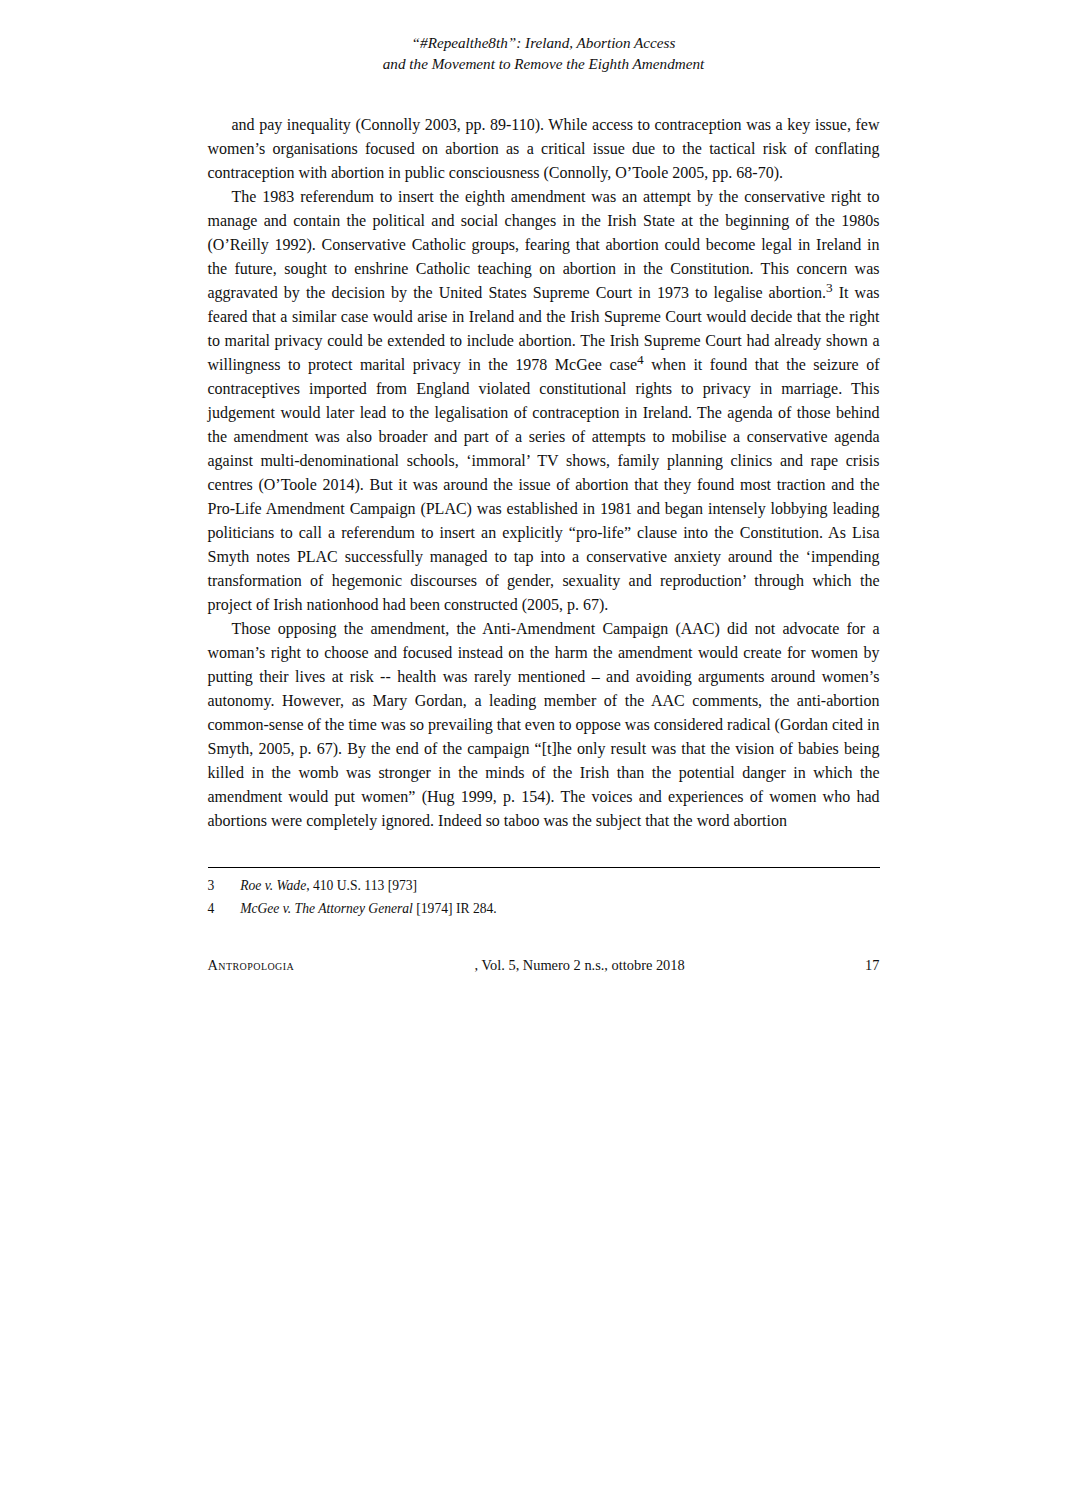“#Repealthe8th”: Ireland, Abortion Access
and the Movement to Remove the Eighth Amendment
and pay inequality (Connolly 2003, pp. 89-110). While access to contraception was a key issue, few women’s organisations focused on abortion as a critical issue due to the tactical risk of conflating contraception with abortion in public consciousness (Connolly, O’Toole 2005, pp. 68-70).
The 1983 referendum to insert the eighth amendment was an attempt by the conservative right to manage and contain the political and social changes in the Irish State at the beginning of the 1980s (O’Reilly 1992). Conservative Catholic groups, fearing that abortion could become legal in Ireland in the future, sought to enshrine Catholic teaching on abortion in the Constitution. This concern was aggravated by the decision by the United States Supreme Court in 1973 to legalise abortion.3 It was feared that a similar case would arise in Ireland and the Irish Supreme Court would decide that the right to marital privacy could be extended to include abortion. The Irish Supreme Court had already shown a willingness to protect marital privacy in the 1978 McGee case4 when it found that the seizure of contraceptives imported from England violated constitutional rights to privacy in marriage. This judgement would later lead to the legalisation of contraception in Ireland. The agenda of those behind the amendment was also broader and part of a series of attempts to mobilise a conservative agenda against multi-denominational schools, ‘immoral’ TV shows, family planning clinics and rape crisis centres (O’Toole 2014). But it was around the issue of abortion that they found most traction and the Pro-Life Amendment Campaign (PLAC) was established in 1981 and began intensely lobbying leading politicians to call a referendum to insert an explicitly “pro-life” clause into the Constitution. As Lisa Smyth notes PLAC successfully managed to tap into a conservative anxiety around the ‘impending transformation of hegemonic discourses of gender, sexuality and reproduction’ through which the project of Irish nationhood had been constructed (2005, p. 67).
Those opposing the amendment, the Anti-Amendment Campaign (AAC) did not advocate for a woman’s right to choose and focused instead on the harm the amendment would create for women by putting their lives at risk -- health was rarely mentioned – and avoiding arguments around women’s autonomy. However, as Mary Gordan, a leading member of the AAC comments, the anti-abortion common-sense of the time was so prevailing that even to oppose was considered radical (Gordan cited in Smyth, 2005, p. 67). By the end of the campaign “[t]he only result was that the vision of babies being killed in the womb was stronger in the minds of the Irish than the potential danger in which the amendment would put women” (Hug 1999, p. 154). The voices and experiences of women who had abortions were completely ignored. Indeed so taboo was the subject that the word abortion
3 Roe v. Wade, 410 U.S. 113 [973]
4 McGee v. The Attorney General [1974] IR 284.
Antropologia, Vol. 5, Numero 2 n.s., ottobre 2018 17